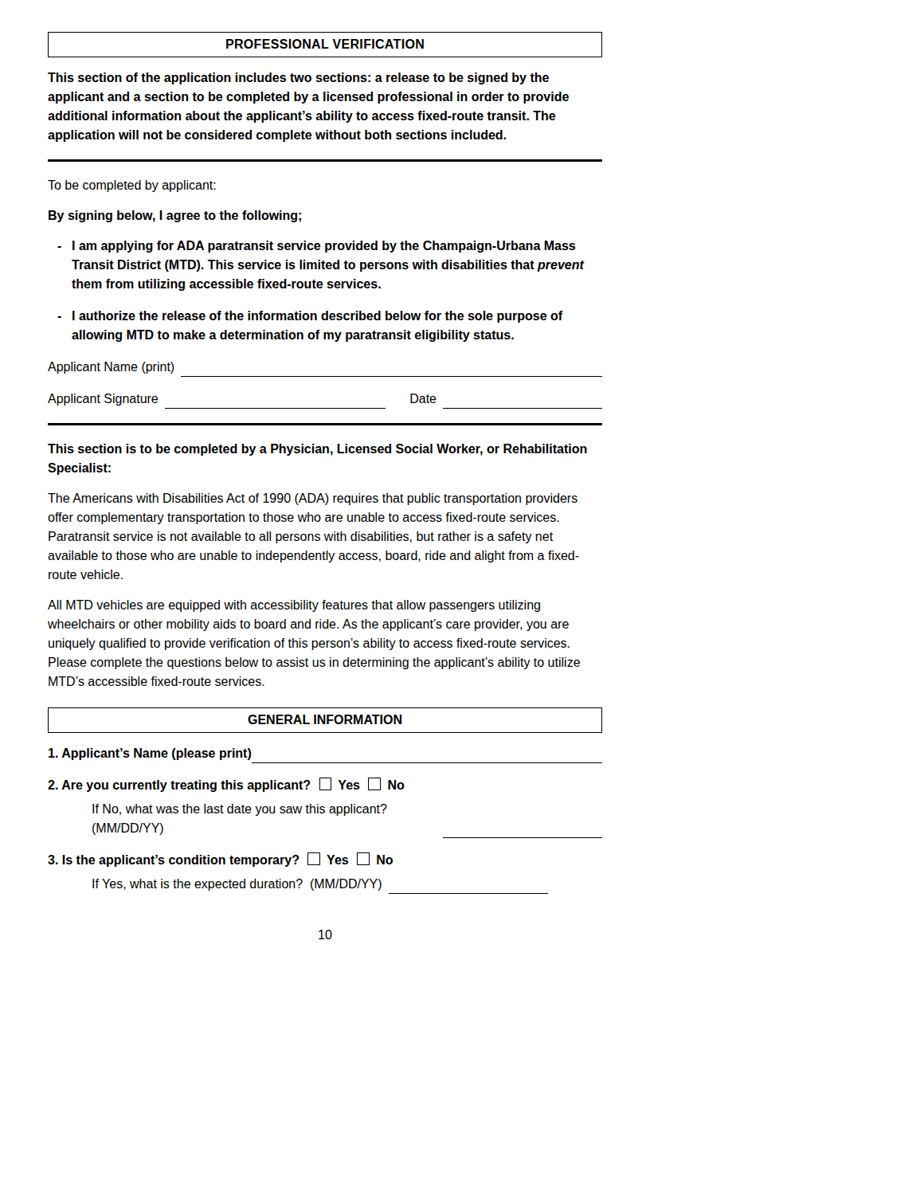PROFESSIONAL VERIFICATION
This section of the application includes two sections: a release to be signed by the applicant and a section to be completed by a licensed professional in order to provide additional information about the applicant’s ability to access fixed-route transit. The application will not be considered complete without both sections included.
To be completed by applicant:
By signing below, I agree to the following;
I am applying for ADA paratransit service provided by the Champaign-Urbana Mass Transit District (MTD). This service is limited to persons with disabilities that prevent them from utilizing accessible fixed-route services.
I authorize the release of the information described below for the sole purpose of allowing MTD to make a determination of my paratransit eligibility status.
Applicant Name (print)
Applicant Signature Date
This section is to be completed by a Physician, Licensed Social Worker, or Rehabilitation Specialist:
The Americans with Disabilities Act of 1990 (ADA) requires that public transportation providers offer complementary transportation to those who are unable to access fixed-route services. Paratransit service is not available to all persons with disabilities, but rather is a safety net available to those who are unable to independently access, board, ride and alight from a fixed-route vehicle.
All MTD vehicles are equipped with accessibility features that allow passengers utilizing wheelchairs or other mobility aids to board and ride. As the applicant’s care provider, you are uniquely qualified to provide verification of this person’s ability to access fixed-route services. Please complete the questions below to assist us in determining the applicant’s ability to utilize MTD’s accessible fixed-route services.
GENERAL INFORMATION
1. Applicant’s Name (please print)
2. Are you currently treating this applicant? Yes No
If No, what was the last date you saw this applicant? (MM/DD/YY)
3. Is the applicant’s condition temporary? Yes No
If Yes, what is the expected duration? (MM/DD/YY)
10